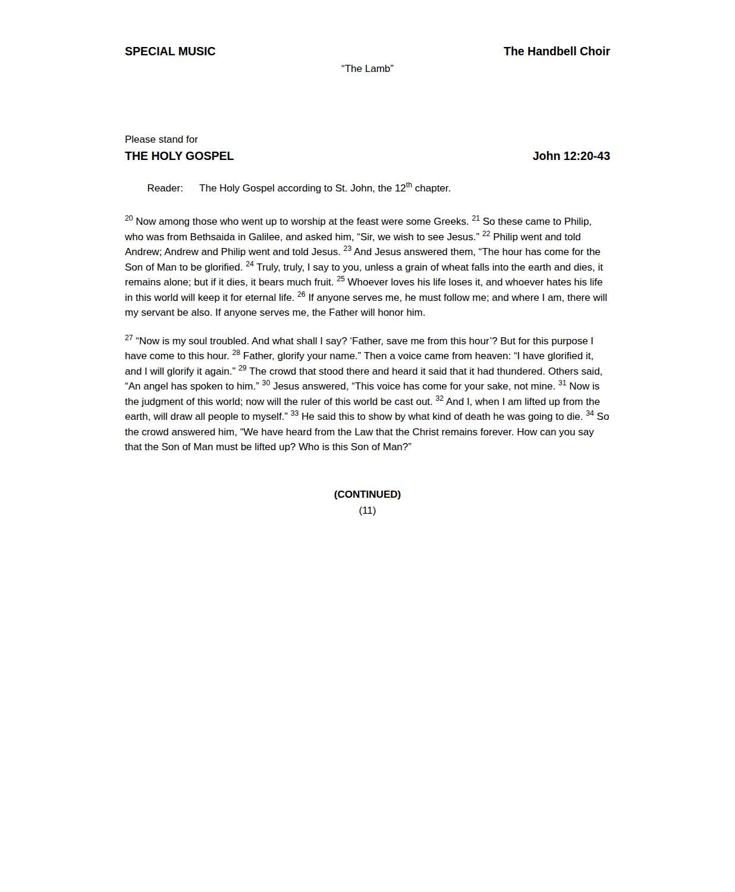SPECIAL MUSIC The Handbell Choir
“The Lamb”
Please stand for
THE HOLY GOSPEL John 12:20-43
Reader: The Holy Gospel according to St. John, the 12th chapter.
20 Now among those who went up to worship at the feast were some Greeks. 21 So these came to Philip, who was from Bethsaida in Galilee, and asked him, “Sir, we wish to see Jesus.” 22 Philip went and told Andrew; Andrew and Philip went and told Jesus. 23 And Jesus answered them, “The hour has come for the Son of Man to be glorified. 24 Truly, truly, I say to you, unless a grain of wheat falls into the earth and dies, it remains alone; but if it dies, it bears much fruit. 25 Whoever loves his life loses it, and whoever hates his life in this world will keep it for eternal life. 26 If anyone serves me, he must follow me; and where I am, there will my servant be also. If anyone serves me, the Father will honor him.
27 “Now is my soul troubled. And what shall I say? ‘Father, save me from this hour’? But for this purpose I have come to this hour. 28 Father, glorify your name.” Then a voice came from heaven: “I have glorified it, and I will glorify it again.” 29 The crowd that stood there and heard it said that it had thundered. Others said, “An angel has spoken to him.” 30 Jesus answered, “This voice has come for your sake, not mine. 31 Now is the judgment of this world; now will the ruler of this world be cast out. 32 And I, when I am lifted up from the earth, will draw all people to myself.” 33 He said this to show by what kind of death he was going to die. 34 So the crowd answered him, “We have heard from the Law that the Christ remains forever. How can you say that the Son of Man must be lifted up? Who is this Son of Man?”
(CONTINUED)
(11)